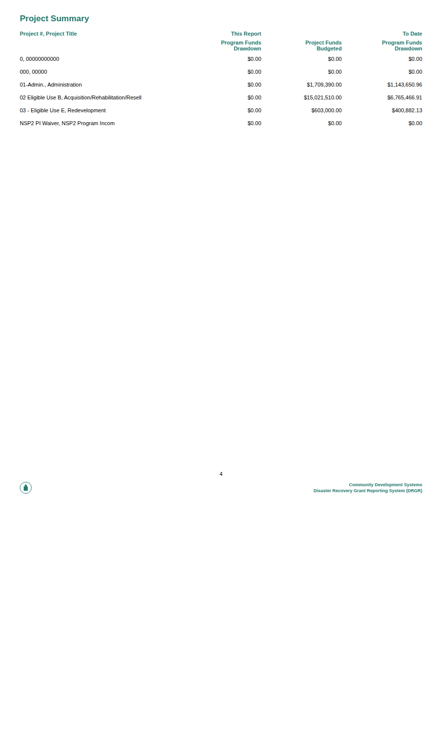Project Summary
| Project #, Project Title | This Report | To Date |
| --- | --- | --- |
| | Program Funds Drawdown | Project Funds Budgeted | Program Funds Drawdown |
| 0, 00000000000 | $0.00 | $0.00 | $0.00 |
| 000, 00000 | $0.00 | $0.00 | $0.00 |
| 01-Admin., Administration | $0.00 | $1,709,390.00 | $1,143,650.96 |
| 02 Eligible Use B, Acquisition/Rehabilitation/Resell | $0.00 | $15,021,510.00 | $6,765,466.91 |
| 03 - Eligible Use E, Redevelopment | $0.00 | $603,000.00 | $400,882.13 |
| NSP2 PI Waiver, NSP2 Program Incom | $0.00 | $0.00 | $0.00 |
4
Community Development Systems
Disaster Recovery Grant Reporting System (DRGR)